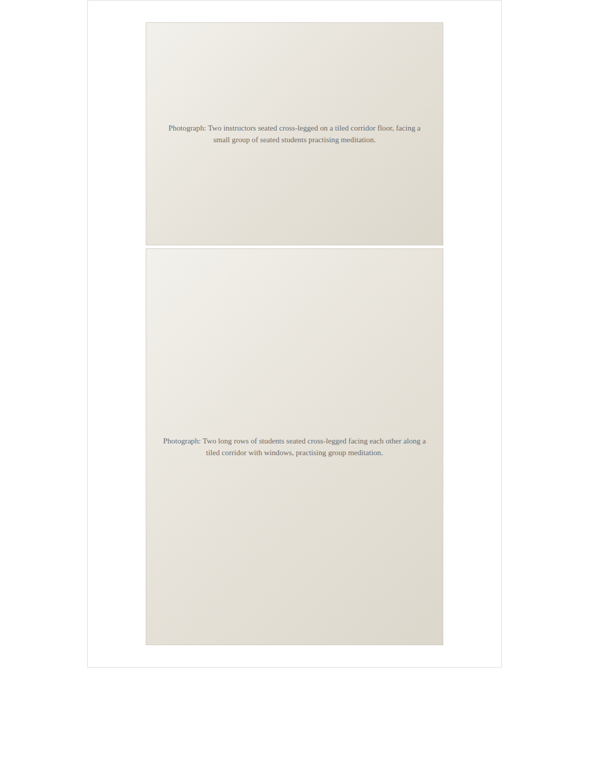Photographs of a yoga and meditation session
Photograph: Two instructors seated cross-legged on a tiled corridor floor, facing a small group of seated students practising meditation.
Photograph: Two long rows of students seated cross-legged facing each other along a tiled corridor with windows, practising group meditation.